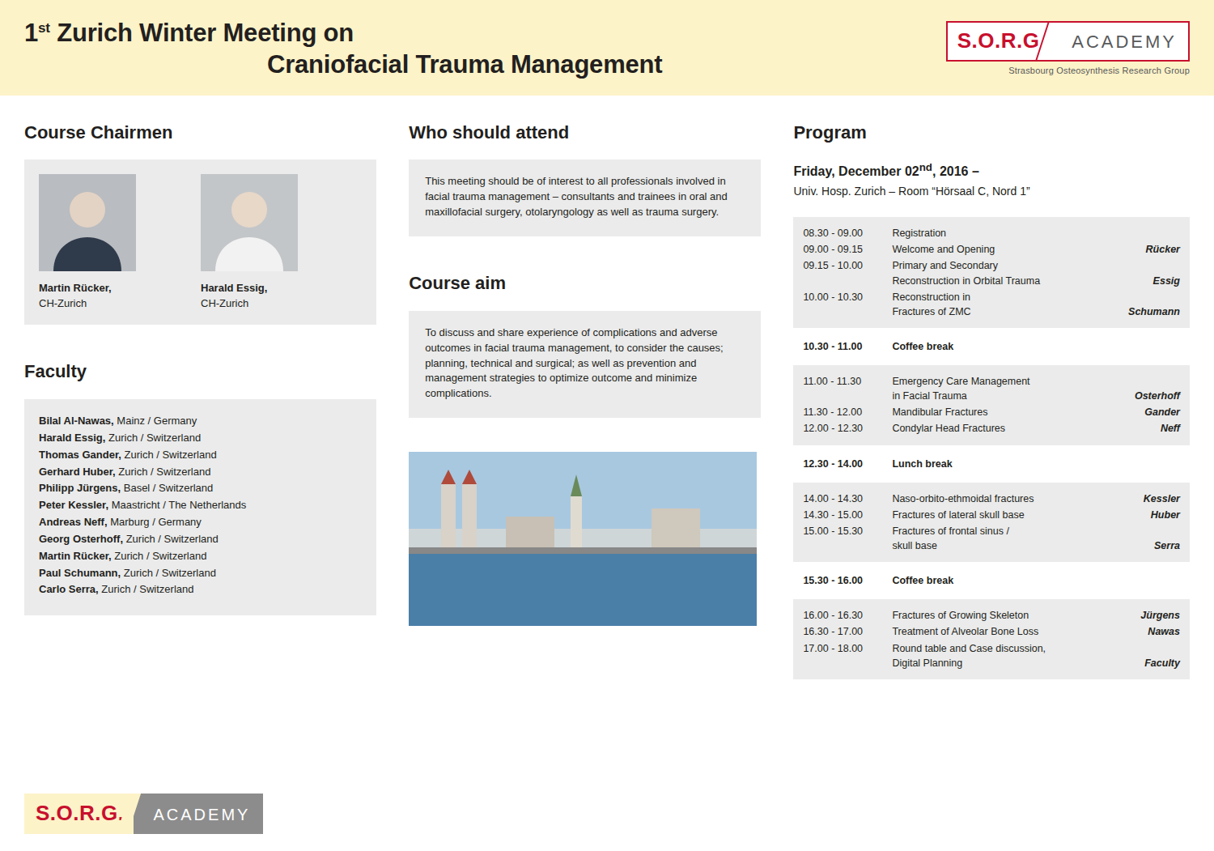1st Zurich Winter Meeting on Craniofacial Trauma Management
S.O.R.G. ACADEMY
Strasbourg Osteosynthesis Research Group
Course Chairmen
Martin Rücker,
CH-Zurich
Harald Essig,
CH-Zurich
Faculty
Bilal Al-Nawas, Mainz / Germany
Harald Essig, Zurich / Switzerland
Thomas Gander, Zurich / Switzerland
Gerhard Huber, Zurich / Switzerland
Philipp Jürgens, Basel / Switzerland
Peter Kessler, Maastricht / The Netherlands
Andreas Neff, Marburg / Germany
Georg Osterhoff, Zurich / Switzerland
Martin Rücker, Zurich / Switzerland
Paul Schumann, Zurich / Switzerland
Carlo Serra, Zurich / Switzerland
Who should attend
This meeting should be of interest to all professionals involved in facial trauma management – consultants and trainees in oral and maxillofacial surgery, otolaryngology as well as trauma surgery.
Course aim
To discuss and share experience of complications and adverse outcomes in facial trauma management, to consider the causes; planning, technical and surgical; as well as prevention and management strategies to optimize outcome and minimize complications.
Program
Friday, December 02nd, 2016 –
Univ. Hosp. Zurich – Room “Hörsaal C, Nord 1”
| 08.30 - 09.00 | Registration | |
| 09.00 - 09.15 | Welcome and Opening | Rücker |
| 09.15 - 10.00 | Primary and Secondary Reconstruction in Orbital Trauma | Essig |
| 10.00 - 10.30 | Reconstruction in Fractures of ZMC | Schumann |
10.30 - 11.00 Coffee break
| 11.00 - 11.30 | Emergency Care Management in Facial Trauma | Osterhoff |
| 11.30 - 12.00 | Mandibular Fractures | Gander |
| 12.00 - 12.30 | Condylar Head Fractures | Neff |
12.30 - 14.00 Lunch break
| 14.00 - 14.30 | Naso-orbito-ethmoidal fractures | Kessler |
| 14.30 - 15.00 | Fractures of lateral skull base | Huber |
| 15.00 - 15.30 | Fractures of frontal sinus / skull base | Serra |
15.30 - 16.00 Coffee break
| 16.00 - 16.30 | Fractures of Growing Skeleton | Jürgens |
| 16.30 - 17.00 | Treatment of Alveolar Bone Loss | Nawas |
| 17.00 - 18.00 | Round table and Case discussion, Digital Planning | Faculty |
S.O.R.G. ACADEMY